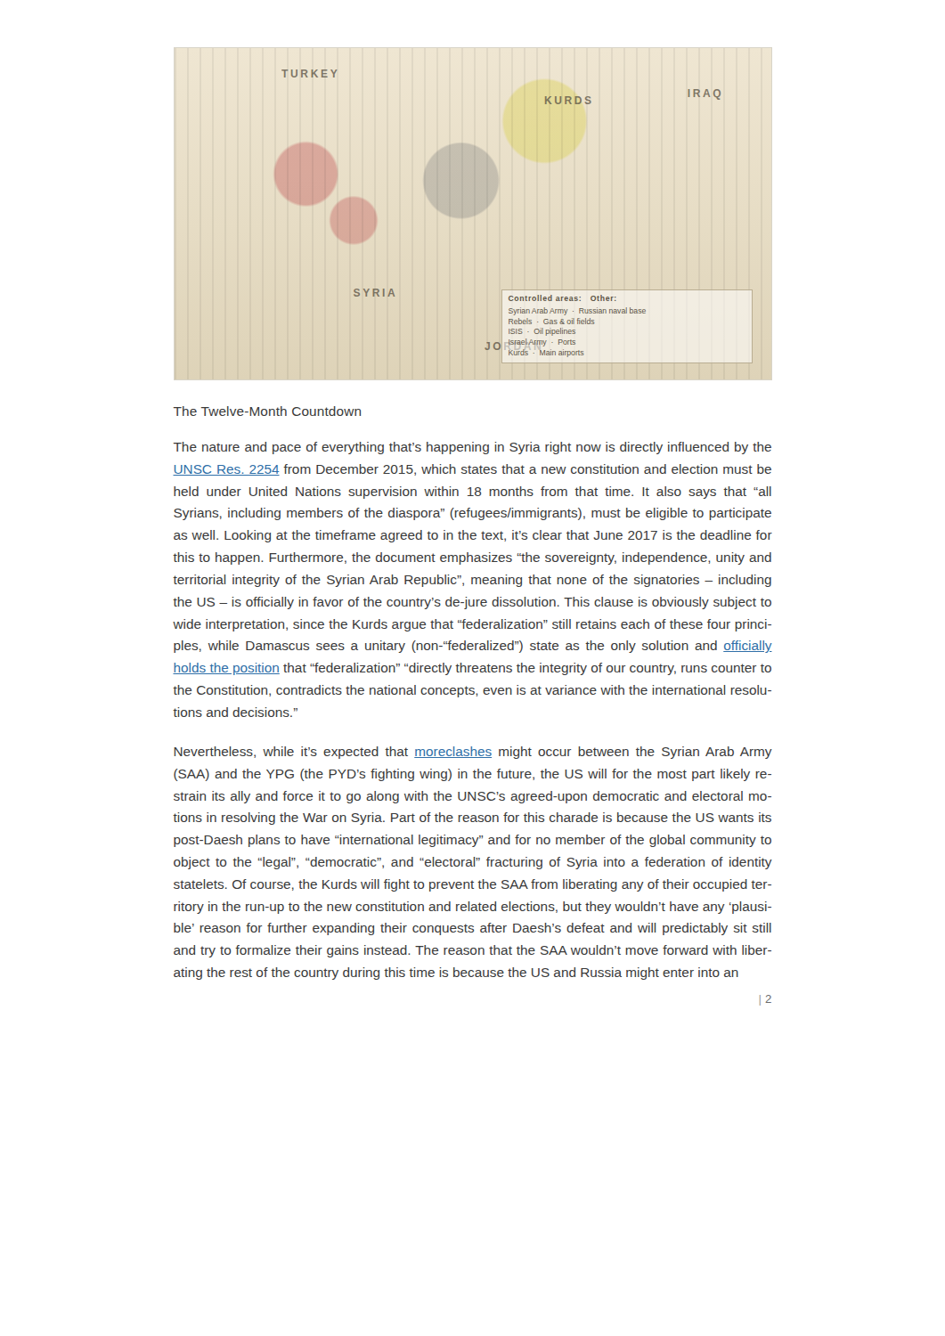Turkey Kurds Iraq Syria Jordan
Controlled areas: Other: Syrian Arab Army · Russian naval base
Rebels · Gas & oil fields
ISIS · Oil pipelines
Israel Army · Ports
Kurds · Main airports
The Twelve-Month Countdown
The nature and pace of everything that’s happening in Syria right now is directly influenced by the UNSC Res. 2254 from December 2015, which states that a new constitution and election must be held under United Nations supervision within 18 months from that time. It also says that “all Syrians, including members of the diaspora” (refugees/immigrants), must be eligible to participate as well. Looking at the timeframe agreed to in the text, it’s clear that June 2017 is the deadline for this to happen. Furthermore, the document emphasizes “the sovereignty, independence, unity and territorial integrity of the Syrian Arab Republic”, meaning that none of the signatories – including the US – is officially in favor of the country’s de-jure dissolution. This clause is obviously subject to wide interpretation, since the Kurds argue that “federalization” still retains each of these four principles, while Damascus sees a unitary (non-“federalized”) state as the only solution and officially holds the position that “federalization” “directly threatens the integrity of our country, runs counter to the Constitution, contradicts the national concepts, even is at variance with the international resolutions and decisions.”
Nevertheless, while it’s expected that moreclashes might occur between the Syrian Arab Army (SAA) and the YPG (the PYD’s fighting wing) in the future, the US will for the most part likely restrain its ally and force it to go along with the UNSC’s agreed-upon democratic and electoral motions in resolving the War on Syria. Part of the reason for this charade is because the US wants its post-Daesh plans to have “international legitimacy” and for no member of the global community to object to the “legal”, “democratic”, and “electoral” fracturing of Syria into a federation of identity statelets. Of course, the Kurds will fight to prevent the SAA from liberating any of their occupied territory in the run-up to the new constitution and related elections, but they wouldn’t have any ‘plausible’ reason for further expanding their conquests after Daesh’s defeat and will predictably sit still and try to formalize their gains instead. The reason that the SAA wouldn’t move forward with liberating the rest of the country during this time is because the US and Russia might enter into an
|2